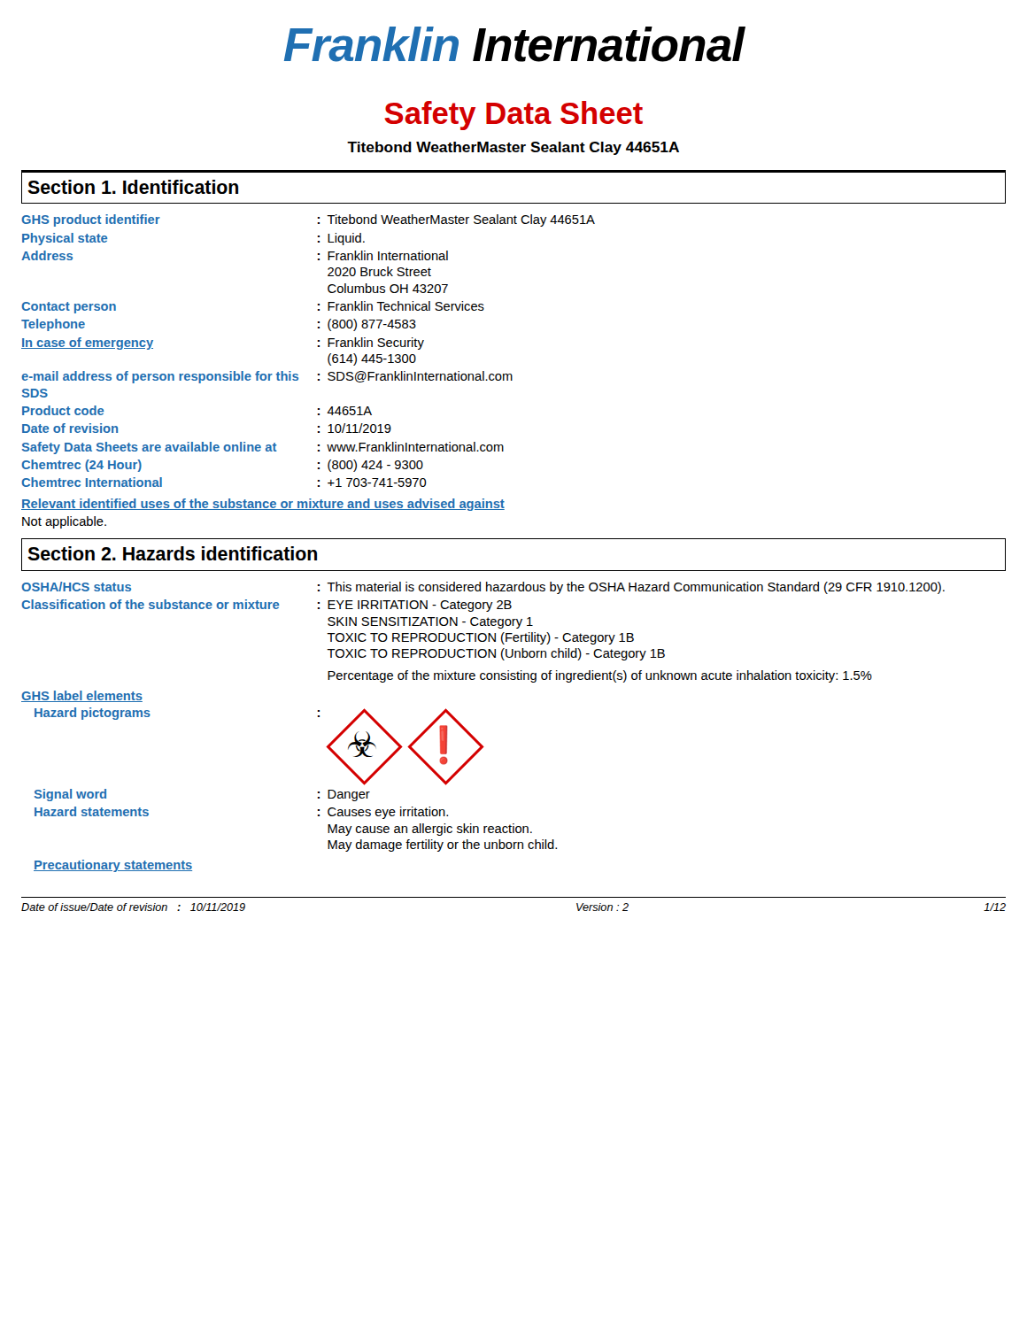Franklin International
Safety Data Sheet
Titebond WeatherMaster Sealant Clay 44651A
Section 1. Identification
| GHS product identifier | : | Titebond WeatherMaster Sealant Clay 44651A |
| Physical state | : | Liquid. |
| Address | : | Franklin International 2020 Bruck Street Columbus OH 43207 |
| Contact person | : | Franklin Technical Services |
| Telephone | : | (800) 877-4583 |
| In case of emergency | : | Franklin Security (614) 445-1300 |
| e-mail address of person responsible for this SDS | : | SDS@FranklinInternational.com |
| Product code | : | 44651A |
| Date of revision | : | 10/11/2019 |
| Safety Data Sheets are available online at | : | www.FranklinInternational.com |
| Chemtrec (24 Hour) | : | (800) 424 - 9300 |
| Chemtrec International | : | +1 703-741-5970 |
Relevant identified uses of the substance or mixture and uses advised against
Not applicable.
Section 2. Hazards identification
| OSHA/HCS status | : | This material is considered hazardous by the OSHA Hazard Communication Standard (29 CFR 1910.1200). |
| Classification of the substance or mixture | : | EYE IRRITATION - Category 2B SKIN SENSITIZATION - Category 1 TOXIC TO REPRODUCTION (Fertility) - Category 1B TOXIC TO REPRODUCTION (Unborn child) - Category 1B Percentage of the mixture consisting of ingredient(s) of unknown acute inhalation toxicity: 1.5% |
GHS label elements
| Hazard pictograms | : | ☣ ❗ |
| Signal word | : | Danger |
| Hazard statements | : | Causes eye irritation. May cause an allergic skin reaction. May damage fertility or the unborn child. |
Precautionary statements
Date of issue/Date of revision : 10/11/2019
Version : 2
1/12